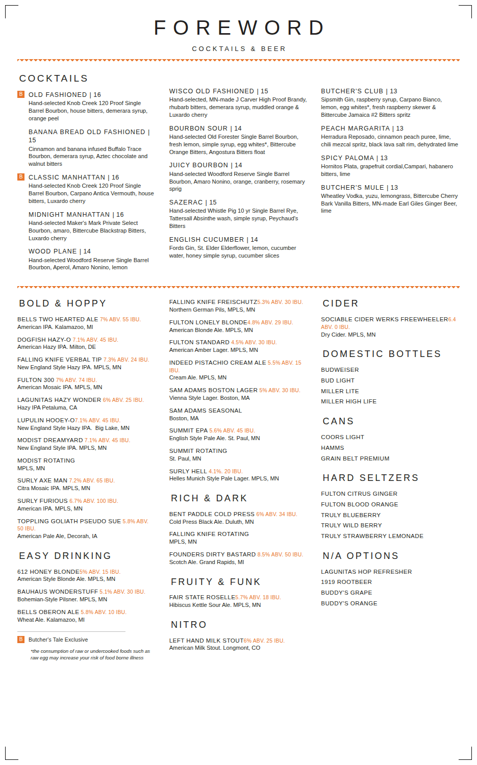FOREWORD
COCKTAILS & BEER
COCKTAILS
B OLD FASHIONED 16 Hand-selected Knob Creek 120 Proof Single Barrel Bourbon, house bitters, demerara syrup, orange peel
BANANA BREAD OLD FASHIONED 15 Cinnamon and banana infused Buffalo Trace Bourbon, demerara syrup, Aztec chocolate and walnut bitters
B CLASSIC MANHATTAN 16 Hand-selected Knob Creek 120 Proof Single Barrel Bourbon, Carpano Antica Vermouth, house bitters, Luxardo cherry
MIDNIGHT MANHATTAN 16 Hand-selected Maker's Mark Private Select Bourbon, amaro, Bittercube Blackstrap Bitters, Luxardo cherry
WOOD PLANE 14 Hand-selected Woodford Reserve Single Barrel Bourbon, Aperol, Amaro Nonino, lemon
WISCO OLD FASHIONED 15 Hand-selected, MN-made J Carver High Proof Brandy, rhubarb bitters, demerara syrup, muddled orange & Luxardo cherry
BOURBON SOUR 14 Hand-selected Old Forester Single Barrel Bourbon, fresh lemon, simple syrup, egg whites*, Bittercube Orange Bitters, Angostura Bitters float
JUICY BOURBON 14 Hand-selected Woodford Reserve Single Barrel Bourbon, Amaro Nonino, orange, cranberry, rosemary sprig
SAZERAC 15 Hand-selected Whistle Pig 10 yr Single Barrel Rye, Tattersall Absinthe wash, simple syrup, Peychaud's Bitters
ENGLISH CUCUMBER 14 Fords Gin, St. Elder Elderflower, lemon, cucumber water, honey simple syrup, cucumber slices
BUTCHER'S CLUB 13 Sipsmith Gin, raspberry syrup, Carpano Bianco, lemon, egg whites*, fresh raspberry skewer & Bittercube Jamaica #2 Bitters spritz
PEACH MARGARITA 13 Herradura Reposado, cinnamon peach puree, lime, chili mezcal spritz, black lava salt rim, dehydrated lime
SPICY PALOMA 13 Hornitos Plata, grapefruit cordial,Campari, habanero bitters, lime
BUTCHER'S MULE 13 Wheatley Vodka, yuzu, lemongrass, Bittercube Cherry Bark Vanilla Bitters, MN-made Earl Giles Ginger Beer, lime
BOLD & HOPPY
BELLS TWO HEARTED ALE 7% ABV. 55 IBU. American IPA. Kalamazoo, MI
DOGFISH HAZY-O 7.1% ABV. 45 IBU. American Hazy IPA. Milton, DE
FALLING KNIFE VERBAL TIP 7.3% ABV. 24 IBU. New England Style Hazy IPA. MPLS, MN
FULTON 300 7% ABV. 74 IBU. American Mosaic IPA. MPLS, MN
LAGUNITAS HAZY WONDER 6% ABV. 25 IBU. Hazy IPA Petaluma, CA
LUPULIN HOOEY-O 7.1% ABV. 45 IBU. New England Style Hazy IPA. Big Lake, MN
MODIST DREAMYARD 7.1% ABV. 45 IBU. New England Style IPA. MPLS, MN
MODIST ROTATING MPLS, MN
SURLY AXE MAN 7.2% ABV. 65 IBU. Citra Mosaic IPA. MPLS, MN
SURLY FURIOUS 6.7% ABV. 100 IBU. American IPA. MPLS, MN
TOPPLING GOLIATH PSEUDO SUE 5.8% ABV. 50 IBU. American Pale Ale, Decorah, IA
EASY DRINKING
612 HONEY BLONDE 5% ABV. 15 IBU. American Style Blonde Ale. MPLS, MN
BAUHAUS WONDERSTUFF 5.1% ABV. 30 IBU. Bohemian-Style Pilsner. MPLS, MN
BELLS OBERON ALE 5.8% ABV. 10 IBU. Wheat Ale. Kalamazoo, MI
B Butcher's Tale Exclusive
*the consumption of raw or undercooked foods such as raw egg may increase your risk of food borne illness
FALLING KNIFE FREISCHUTZ 5.3% ABV. 30 IBU. Northern German Pils, MPLS, MN
FULTON LONELY BLONDE 4.8% ABV. 29 IBU. American Blonde Ale. MPLS, MN
FULTON STANDARD 4.5% ABV. 30 IBU. American Amber Lager. MPLS, MN
INDEED PISTACHIO CREAM ALE 5.5% ABV. 15 IBU. Cream Ale. MPLS, MN
SAM ADAMS BOSTON LAGER 5% ABV. 30 IBU. Vienna Style Lager. Boston, MA
SAM ADAMS SEASONAL Boston, MA
SUMMIT EPA 5.6% ABV. 45 IBU. English Style Pale Ale. St. Paul, MN
SUMMIT ROTATING St. Paul, MN
SURLY HELL 4.1%. 20 IBU. Helles Munich Style Pale Lager. MPLS, MN
RICH & DARK
BENT PADDLE COLD PRESS 6% ABV. 34 IBU. Cold Press Black Ale. Duluth, MN
FALLING KNIFE ROTATING MPLS, MN
FOUNDERS DIRTY BASTARD 8.5% ABV. 50 IBU. Scotch Ale. Grand Rapids, MI
FRUITY & FUNK
FAIR STATE ROSELLE 5.7% ABV. 18 IBU. Hibiscus Kettle Sour Ale. MPLS, MN
NITRO
LEFT HAND MILK STOUT 6% ABV. 25 IBU. American Milk Stout. Longmont, CO
CIDER
SOCIABLE CIDER WERKS FREEWHEELER 6.4 ABV. 0 IBU. Dry Cider. MPLS, MN
DOMESTIC BOTTLES
BUDWEISER
BUD LIGHT
MILLER LITE
MILLER HIGH LIFE
CANS
COORS LIGHT
HAMMS
GRAIN BELT PREMIUM
HARD SELTZERS
FULTON CITRUS GINGER
FULTON BLOOD ORANGE
TRULY BLUEBERRY
TRULY WILD BERRY
TRULY STRAWBERRY LEMONADE
N/A OPTIONS
LAGUNITAS HOP REFRESHER
1919 ROOTBEER
BUDDY'S GRAPE
BUDDY'S ORANGE